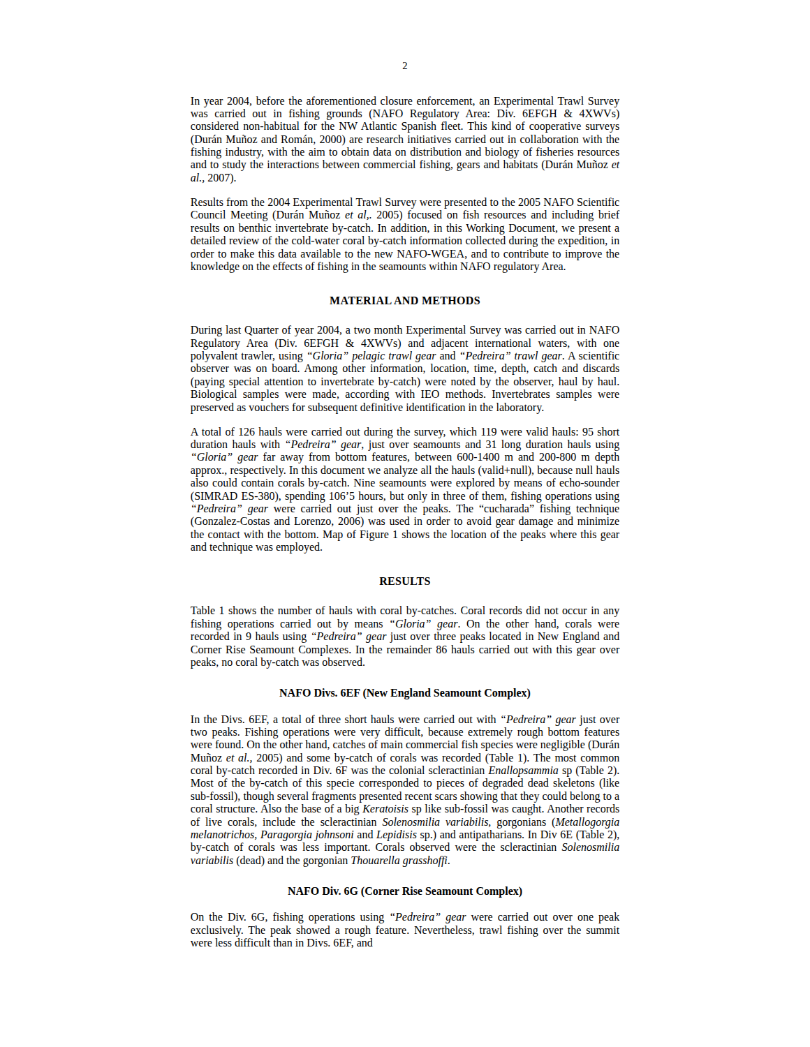2
In year 2004, before the aforementioned closure enforcement, an Experimental Trawl Survey was carried out in fishing grounds (NAFO Regulatory Area: Div. 6EFGH & 4XWVs) considered non-habitual for the NW Atlantic Spanish fleet. This kind of cooperative surveys (Durán Muñoz and Román, 2000) are research initiatives carried out in collaboration with the fishing industry, with the aim to obtain data on distribution and biology of fisheries resources and to study the interactions between commercial fishing, gears and habitats (Durán Muñoz et al., 2007).
Results from the 2004 Experimental Trawl Survey were presented to the 2005 NAFO Scientific Council Meeting (Durán Muñoz et al,. 2005) focused on fish resources and including brief results on benthic invertebrate by-catch. In addition, in this Working Document, we present a detailed review of the cold-water coral by-catch information collected during the expedition, in order to make this data available to the new NAFO-WGEA, and to contribute to improve the knowledge on the effects of fishing in the seamounts within NAFO regulatory Area.
MATERIAL AND METHODS
During last Quarter of year 2004, a two month Experimental Survey was carried out in NAFO Regulatory Area (Div. 6EFGH & 4XWVs) and adjacent international waters, with one polyvalent trawler, using “Gloria” pelagic trawl gear and “Pedreira” trawl gear. A scientific observer was on board. Among other information, location, time, depth, catch and discards (paying special attention to invertebrate by-catch) were noted by the observer, haul by haul. Biological samples were made, according with IEO methods. Invertebrates samples were preserved as vouchers for subsequent definitive identification in the laboratory.
A total of 126 hauls were carried out during the survey, which 119 were valid hauls: 95 short duration hauls with “Pedreira” gear, just over seamounts and 31 long duration hauls using “Gloria” gear far away from bottom features, between 600-1400 m and 200-800 m depth approx., respectively. In this document we analyze all the hauls (valid+null), because null hauls also could contain corals by-catch. Nine seamounts were explored by means of echo-sounder (SIMRAD ES-380), spending 106’5 hours, but only in three of them, fishing operations using “Pedreira” gear were carried out just over the peaks. The “cucharada” fishing technique (Gonzalez-Costas and Lorenzo, 2006) was used in order to avoid gear damage and minimize the contact with the bottom. Map of Figure 1 shows the location of the peaks where this gear and technique was employed.
RESULTS
Table 1 shows the number of hauls with coral by-catches. Coral records did not occur in any fishing operations carried out by means “Gloria” gear. On the other hand, corals were recorded in 9 hauls using “Pedreira” gear just over three peaks located in New England and Corner Rise Seamount Complexes. In the remainder 86 hauls carried out with this gear over peaks, no coral by-catch was observed.
NAFO Divs. 6EF (New England Seamount Complex)
In the Divs. 6EF, a total of three short hauls were carried out with “Pedreira” gear just over two peaks. Fishing operations were very difficult, because extremely rough bottom features were found. On the other hand, catches of main commercial fish species were negligible (Durán Muñoz et al., 2005) and some by-catch of corals was recorded (Table 1). The most common coral by-catch recorded in Div. 6F was the colonial scleractinian Enallopsammia sp (Table 2). Most of the by-catch of this specie corresponded to pieces of degraded dead skeletons (like sub-fossil), though several fragments presented recent scars showing that they could belong to a coral structure. Also the base of a big Keratoisis sp like sub-fossil was caught. Another records of live corals, include the scleractinian Solenosmilia variabilis, gorgonians (Metallogorgia melanotrichos, Paragorgia johnsoni and Lepidisis sp.) and antipatharians. In Div 6E (Table 2), by-catch of corals was less important. Corals observed were the scleractinian Solenosmilia variabilis (dead) and the gorgonian Thouarella grasshoffi.
NAFO Div. 6G (Corner Rise Seamount Complex)
On the Div. 6G, fishing operations using “Pedreira” gear were carried out over one peak exclusively. The peak showed a rough feature. Nevertheless, trawl fishing over the summit were less difficult than in Divs. 6EF, and